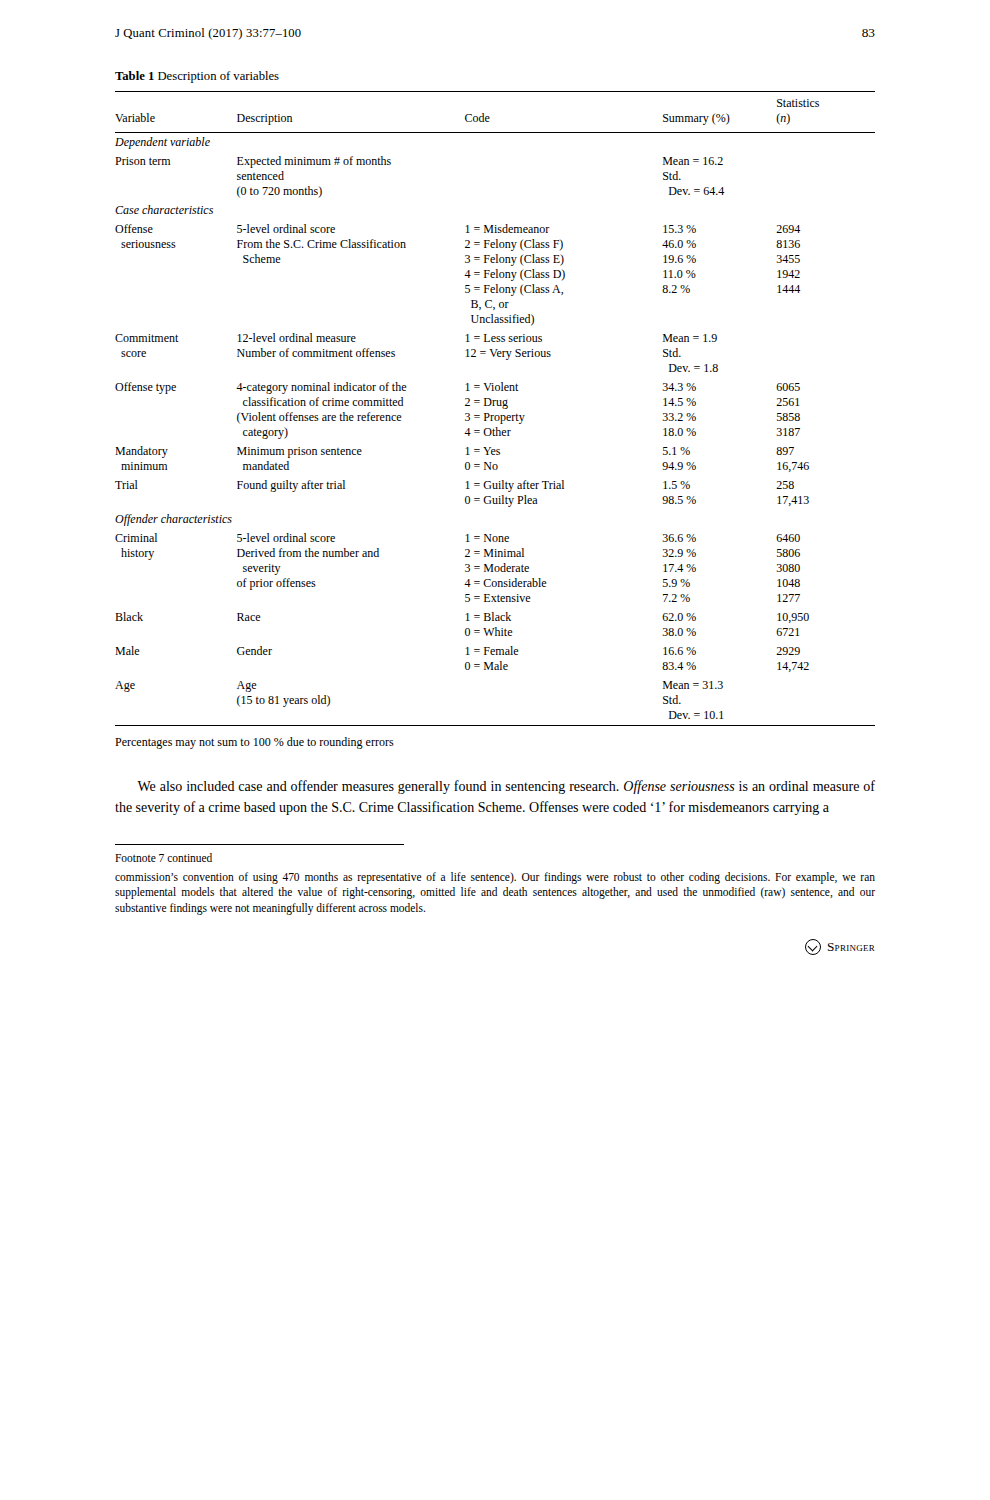J Quant Criminol (2017) 33:77–100 83
Table 1 Description of variables
| Variable | Description | Code | Summary (%) | Statistics ( n ) |
| --- | --- | --- | --- | --- |
| Dependent variable |
| Prison term | Expected minimum # of months sentenced (0 to 720 months) | | Mean = 16.2 Std. Dev. = 64.4 | |
| Case characteristics |
| Offense seriousness | 5-level ordinal score From the S.C. Crime Classification Scheme | 1 = Misdemeanor 2 = Felony (Class F) 3 = Felony (Class E) 4 = Felony (Class D) 5 = Felony (Class A, B, C, or Unclassified) | 15.3 % 46.0 % 19.6 % 11.0 % 8.2 % | 2694 8136 3455 1942 1444 |
| Commitment score | 12-level ordinal measure Number of commitment offenses | 1 = Less serious 12 = Very Serious | Mean = 1.9 Std. Dev. = 1.8 | |
| Offense type | 4-category nominal indicator of the classification of crime committed (Violent offenses are the reference category) | 1 = Violent 2 = Drug 3 = Property 4 = Other | 34.3 % 14.5 % 33.2 % 18.0 % | 6065 2561 5858 3187 |
| Mandatory minimum | Minimum prison sentence mandated | 1 = Yes 0 = No | 5.1 % 94.9 % | 897 16,746 |
| Trial | Found guilty after trial | 1 = Guilty after Trial 0 = Guilty Plea | 1.5 % 98.5 % | 258 17,413 |
| Offender characteristics |
| Criminal history | 5-level ordinal score Derived from the number and severity of prior offenses | 1 = None 2 = Minimal 3 = Moderate 4 = Considerable 5 = Extensive | 36.6 % 32.9 % 17.4 % 5.9 % 7.2 % | 6460 5806 3080 1048 1277 |
| Black | Race | 1 = Black 0 = White | 62.0 % 38.0 % | 10,950 6721 |
| Male | Gender | 1 = Female 0 = Male | 16.6 % 83.4 % | 2929 14,742 |
| Age | Age (15 to 81 years old) | | Mean = 31.3 Std. Dev. = 10.1 | |
Percentages may not sum to 100 % due to rounding errors
We also included case and offender measures generally found in sentencing research. Offense seriousness is an ordinal measure of the severity of a crime based upon the S.C. Crime Classification Scheme. Offenses were coded ‘1’ for misdemeanors carrying a
Footnote 7 continued
commission’s convention of using 470 months as representative of a life sentence). Our findings were robust to other coding decisions. For example, we ran supplemental models that altered the value of right-censoring, omitted life and death sentences altogether, and used the unmodified (raw) sentence, and our substantive findings were not meaningfully different across models.
Springer